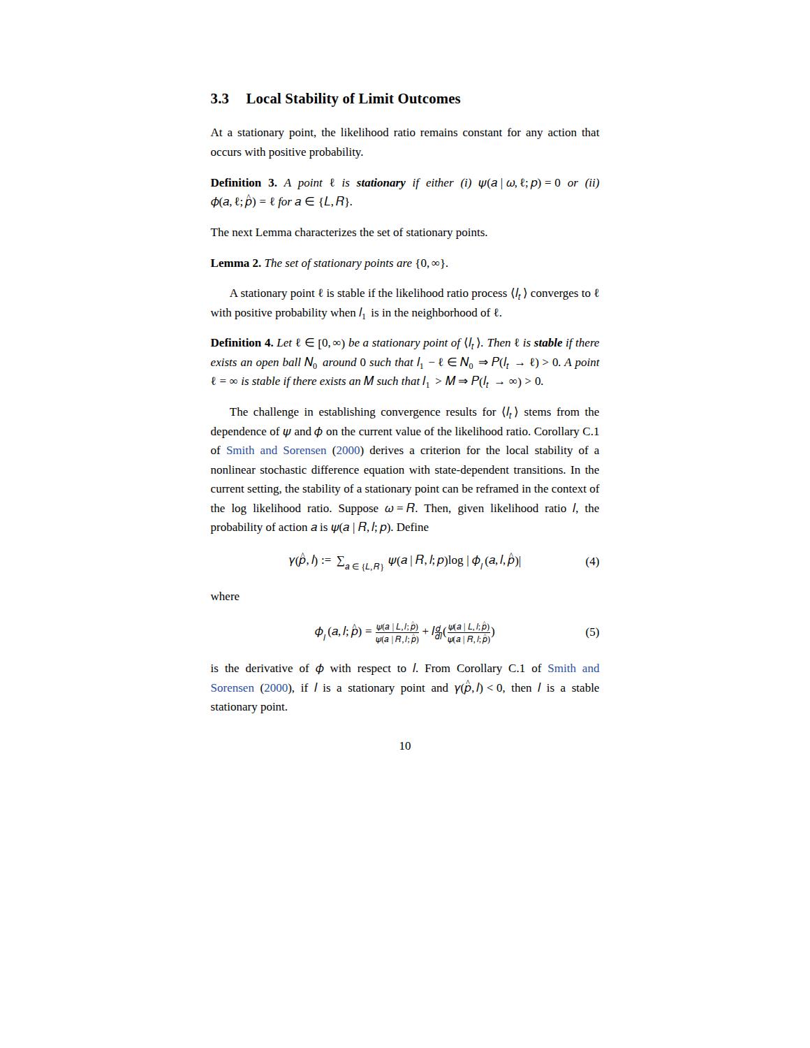3.3 Local Stability of Limit Outcomes
At a stationary point, the likelihood ratio remains constant for any action that occurs with positive probability.
Definition 3. A point ℓ is stationary if either (i) ψ(a|ω,ℓ;p)=0 or (ii) ϕ(a,ℓ;p^)=ℓ for a∈{L,R}.
The next Lemma characterizes the set of stationary points.
Lemma 2. The set of stationary points are {0,∞}.
A stationary point ℓ is stable if the likelihood ratio process ⟨lt⟩ converges to ℓ with positive probability when l1 is in the neighborhood of ℓ.
Definition 4. Let ℓ∈[0,∞) be a stationary point of ⟨lt⟩. Then ℓ is stable if there exists an open ball N0 around 0 such that l1−ℓ∈N0⇒P(lt→ℓ)>0. A point ℓ=∞ is stable if there exists an M such that l1>M⇒P(lt→∞)>0.
The challenge in establishing convergence results for ⟨lt⟩ stems from the dependence of ψ and ϕ on the current value of the likelihood ratio. Corollary C.1 of Smith and Sorensen (2000) derives a criterion for the local stability of a nonlinear stochastic difference equation with state-dependent transitions. In the current setting, the stability of a stationary point can be reframed in the context of the log likelihood ratio. Suppose ω=R. Then, given likelihood ratio l, the probability of action a is ψ(a|R,l;p). Define
γ(p^,l) := ∑ a∈{L,R} ψ(a|R,l;p) log |ϕl(a,l,p^)| (4)
where
ϕl(a,l;p^) = ψ(a|L,l;p^) ψ(a|R,l;p^) + l ddl ( ψ(a|L,l;p^) ψ(a|R,l;p^) ) (5)
is the derivative of ϕ with respect to l. From Corollary C.1 of Smith and Sorensen (2000), if l is a stationary point and γ(p^,l)<0, then l is a stable stationary point.
10